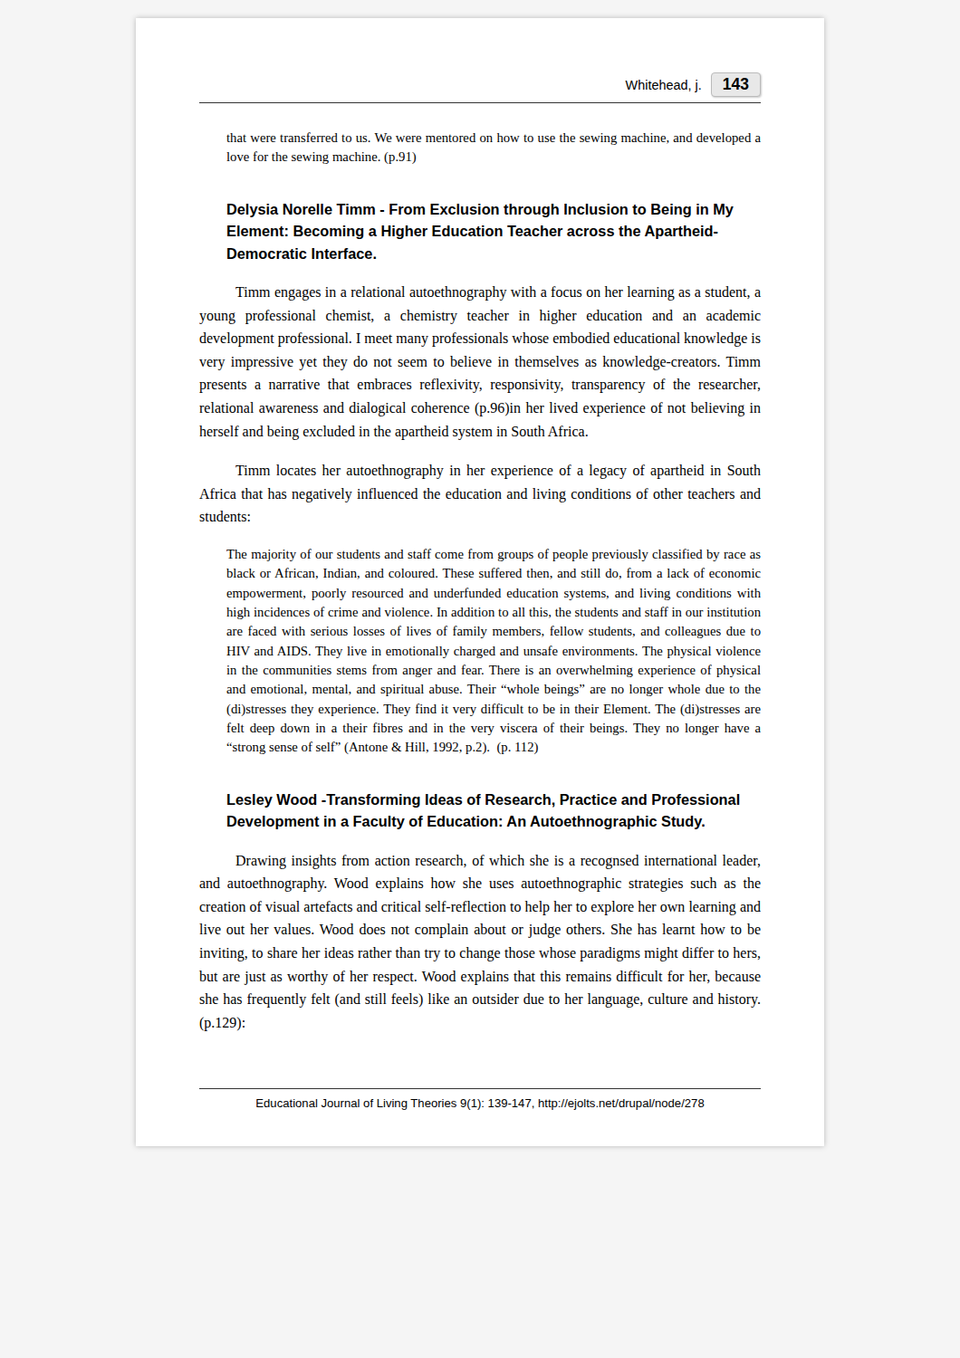Whitehead, j. 143
that were transferred to us. We were mentored on how to use the sewing machine, and developed a love for the sewing machine. (p.91)
Delysia Norelle Timm - From Exclusion through Inclusion to Being in My Element: Becoming a Higher Education Teacher across the Apartheid-Democratic Interface.
Timm engages in a relational autoethnography with a focus on her learning as a student, a young professional chemist, a chemistry teacher in higher education and an academic development professional. I meet many professionals whose embodied educational knowledge is very impressive yet they do not seem to believe in themselves as knowledge-creators. Timm presents a narrative that embraces reflexivity, responsivity, transparency of the researcher, relational awareness and dialogical coherence (p.96)in her lived experience of not believing in herself and being excluded in the apartheid system in South Africa.
Timm locates her autoethnography in her experience of a legacy of apartheid in South Africa that has negatively influenced the education and living conditions of other teachers and students:
The majority of our students and staff come from groups of people previously classified by race as black or African, Indian, and coloured. These suffered then, and still do, from a lack of economic empowerment, poorly resourced and underfunded education systems, and living conditions with high incidences of crime and violence. In addition to all this, the students and staff in our institution are faced with serious losses of lives of family members, fellow students, and colleagues due to HIV and AIDS. They live in emotionally charged and unsafe environments. The physical violence in the communities stems from anger and fear. There is an overwhelming experience of physical and emotional, mental, and spiritual abuse. Their “whole beings” are no longer whole due to the (di)stresses they experience. They find it very difficult to be in their Element. The (di)stresses are felt deep down in a their fibres and in the very viscera of their beings. They no longer have a “strong sense of self” (Antone & Hill, 1992, p.2). (p. 112)
Lesley Wood -Transforming Ideas of Research, Practice and Professional Development in a Faculty of Education: An Autoethnographic Study.
Drawing insights from action research, of which she is a recognsed international leader, and autoethnography. Wood explains how she uses autoethnographic strategies such as the creation of visual artefacts and critical self-reflection to help her to explore her own learning and live out her values. Wood does not complain about or judge others. She has learnt how to be inviting, to share her ideas rather than try to change those whose paradigms might differ to hers, but are just as worthy of her respect. Wood explains that this remains difficult for her, because she has frequently felt (and still feels) like an outsider due to her language, culture and history. (p.129):
Educational Journal of Living Theories 9(1): 139-147, http://ejolts.net/drupal/node/278